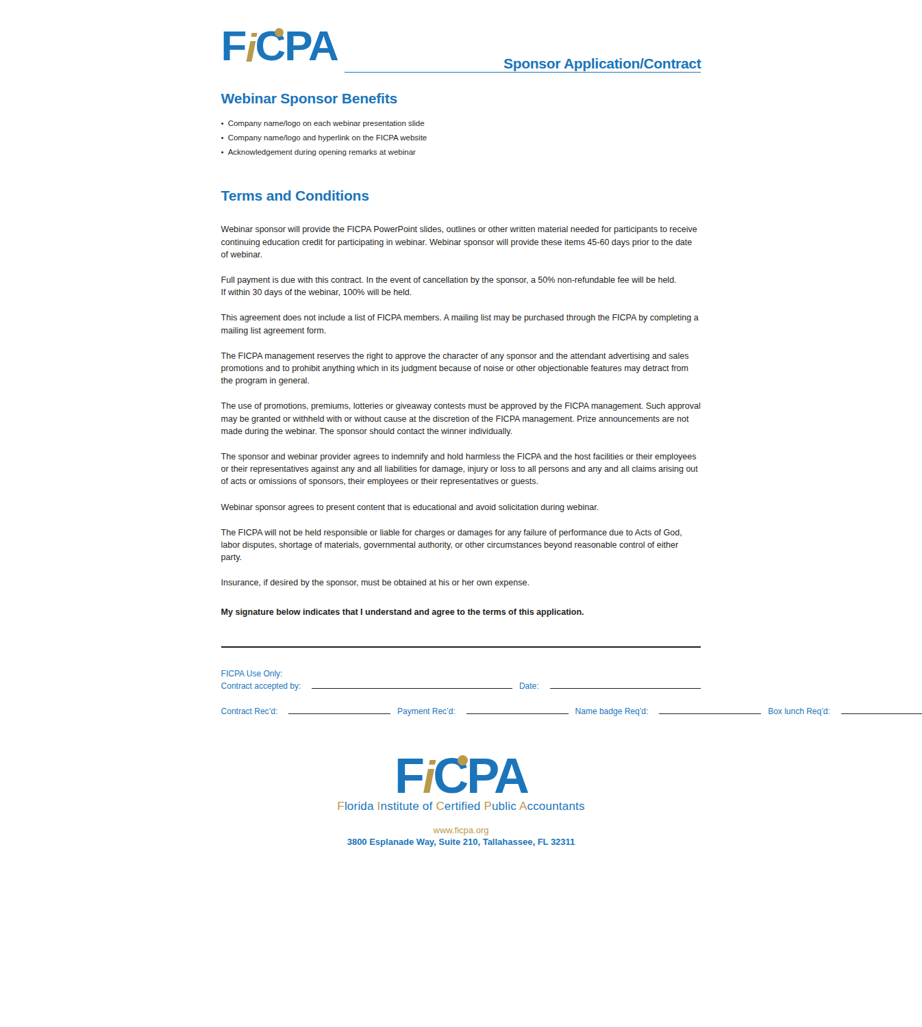Fi CPA
Sponsor Application/Contract
Webinar Sponsor Benefits
Company name/logo on each webinar presentation slide
Company name/logo and hyperlink on the FICPA website
Acknowledgement during opening remarks at webinar
Terms and Conditions
Webinar sponsor will provide the FICPA PowerPoint slides, outlines or other written material needed for participants to receive continuing education credit for participating in webinar. Webinar sponsor will provide these items 45-60 days prior to the date of webinar.
Full payment is due with this contract. In the event of cancellation by the sponsor, a 50% non-refundable fee will be held.
If within 30 days of the webinar, 100% will be held.
This agreement does not include a list of FICPA members. A mailing list may be purchased through the FICPA by completing a mailing list agreement form.
The FICPA management reserves the right to approve the character of any sponsor and the attendant advertising and sales promotions and to prohibit anything which in its judgment because of noise or other objectionable features may detract from the program in general.
The use of promotions, premiums, lotteries or giveaway contests must be approved by the FICPA management. Such approval may be granted or withheld with or without cause at the discretion of the FICPA management. Prize announcements are not made during the webinar. The sponsor should contact the winner individually.
The sponsor and webinar provider agrees to indemnify and hold harmless the FICPA and the host facilities or their employees or their representatives against any and all liabilities for damage, injury or loss to all persons and any and all claims arising out of acts or omissions of sponsors, their employees or their representatives or guests.
Webinar sponsor agrees to present content that is educational and avoid solicitation during webinar.
The FICPA will not be held responsible or liable for charges or damages for any failure of performance due to Acts of God,
labor disputes, shortage of materials, governmental authority, or other circumstances beyond reasonable control of either party.
Insurance, if desired by the sponsor, must be obtained at his or her own expense.
My signature below indicates that I understand and agree to the terms of this application.
FICPA Use Only:
Contract accepted by: Date:
Contract Rec’d: Payment Rec’d: Name badge Req’d: Box lunch Req’d:
Fi CPA
Florida Institute of Certified Public Accountants
www.ficpa.org
3800 Esplanade Way, Suite 210, Tallahassee, FL 32311